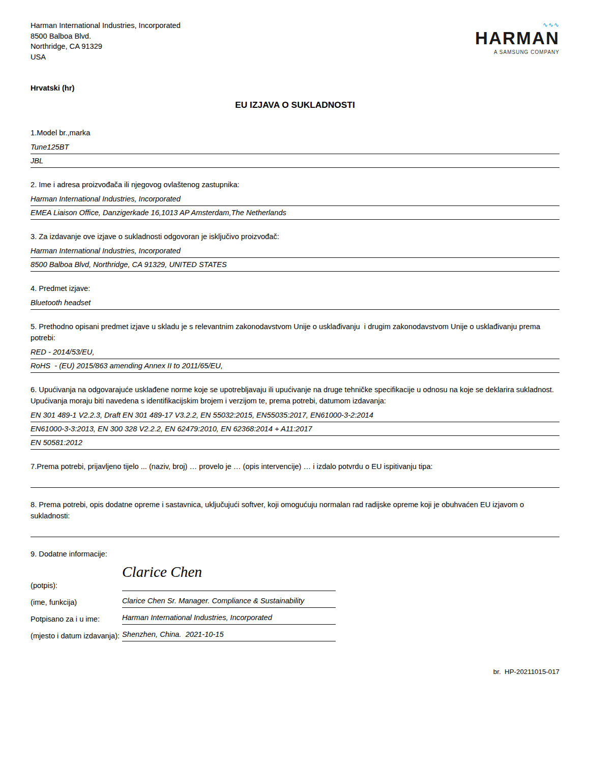Harman International Industries, Incorporated
8500 Balboa Blvd.
Northridge, CA 91329
USA
∿∿∿
HARMAN
A SAMSUNG COMPANY
Hrvatski (hr)
EU IZJAVA O SUKLADNOSTI
1.Model br.,marka
Tune125BT
JBL
2. Ime i adresa proizvođača ili njegovog ovlaštenog zastupnika:
Harman International Industries, Incorporated
EMEA Liaison Office, Danzigerkade 16,1013 AP Amsterdam,The Netherlands
3. Za izdavanje ove izjave o sukladnosti odgovoran je isključivo proizvođač:
Harman International Industries, Incorporated
8500 Balboa Blvd, Northridge, CA 91329, UNITED STATES
4. Predmet izjave:
Bluetooth headset
5. Prethodno opisani predmet izjave u skladu je s relevantnim zakonodavstvom Unije o usklađivanju i drugim zakonodavstvom Unije o usklađivanju prema potrebi:
RED - 2014/53/EU,
RoHS - (EU) 2015/863 amending Annex II to 2011/65/EU,
6. Upućivanja na odgovarajuće usklađene norme koje se upotrebljavaju ili upućivanje na druge tehničke specifikacije u odnosu na koje se deklarira sukladnost. Upućivanja moraju biti navedena s identifikacijskim brojem i verzijom te, prema potrebi, datumom izdavanja:
EN 301 489-1 V2.2.3, Draft EN 301 489-17 V3.2.2, EN 55032:2015, EN55035:2017, EN61000-3-2:2014
EN61000-3-3:2013, EN 300 328 V2.2.2, EN 62479:2010, EN 62368:2014 + A11:2017
EN 50581:2012
7.Prema potrebi, prijavljeno tijelo ... (naziv, broj) … provelo je … (opis intervencije) … i izdalo potvrdu o EU ispitivanju tipa:
8. Prema potrebi, opis dodatne opreme i sastavnica, uključujući softver, koji omogućuju normalan rad radijske opreme koji je obuhvaćen EU izjavom o sukladnosti:
9. Dodatne informacije:
Clarice Chen
(potpis):
(ime, funkcija)
Clarice Chen Sr. Manager. Compliance & Sustainability
Potpisano za i u ime:
Harman International Industries, Incorporated
(mjesto i datum izdavanja):
Shenzhen, China. 2021-10-15
br. HP-20211015-017